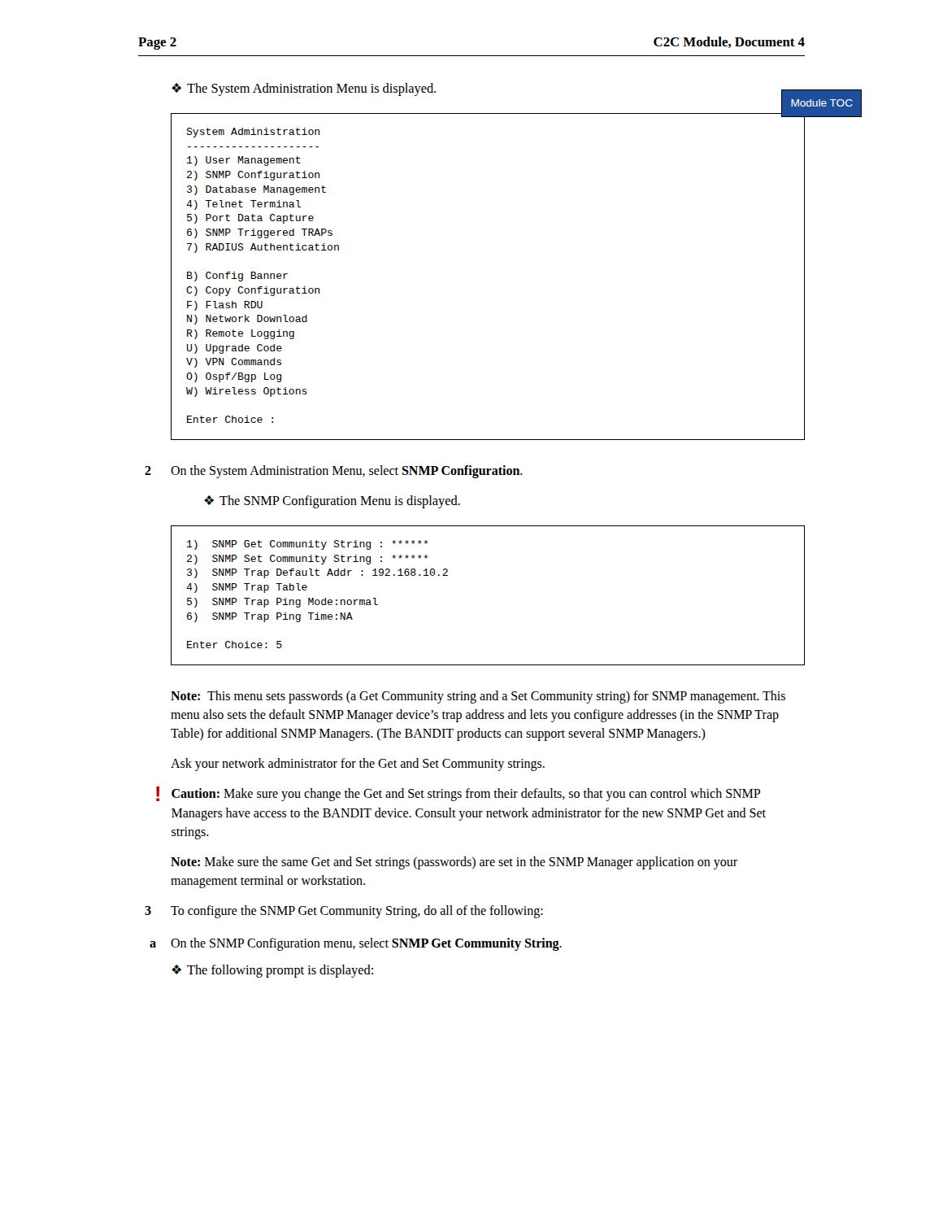Page 2 C2C Module, Document 4
Module TOC
❖The System Administration Menu is displayed.
System Administration
---------------------
1) User Management
2) SNMP Configuration
3) Database Management
4) Telnet Terminal
5) Port Data Capture
6) SNMP Triggered TRAPs
7) RADIUS Authentication

B) Config Banner
C) Copy Configuration
F) Flash RDU
N) Network Download
R) Remote Logging
U) Upgrade Code
V) VPN Commands
O) Ospf/Bgp Log
W) Wireless Options

Enter Choice :
2 On the System Administration Menu, select SNMP Configuration.
❖The SNMP Configuration Menu is displayed.
1)  SNMP Get Community String : ******
2)  SNMP Set Community String : ******
3)  SNMP Trap Default Addr : 192.168.10.2
4)  SNMP Trap Table
5)  SNMP Trap Ping Mode:normal
6)  SNMP Trap Ping Time:NA

Enter Choice: 5
Note: This menu sets passwords (a Get Community string and a Set Community string) for SNMP management. This menu also sets the default SNMP Manager device’s trap address and lets you configure addresses (in the SNMP Trap Table) for additional SNMP Managers. (The BANDIT products can support several SNMP Managers.)
Ask your network administrator for the Get and Set Community strings.
!
Caution: Make sure you change the Get and Set strings from their defaults, so that you can control which SNMP Managers have access to the BANDIT device. Consult your network administrator for the new SNMP Get and Set strings.
Note: Make sure the same Get and Set strings (passwords) are set in the SNMP Manager application on your management terminal or workstation.
3 To configure the SNMP Get Community String, do all of the following:
a On the SNMP Configuration menu, select SNMP Get Community String.
❖The following prompt is displayed: